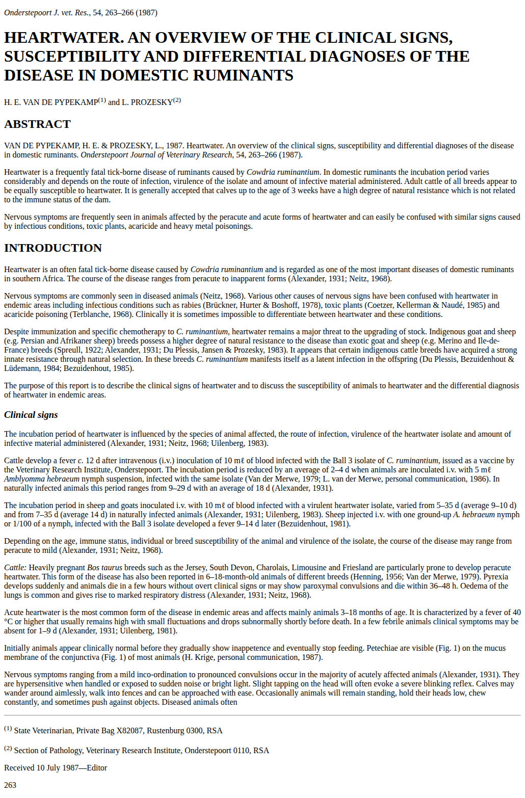Onderstepoort J. vet. Res., 54, 263–266 (1987)
HEARTWATER. AN OVERVIEW OF THE CLINICAL SIGNS, SUSCEPTIBILITY AND DIFFERENTIAL DIAGNOSES OF THE DISEASE IN DOMESTIC RUMINANTS
H. E. VAN DE PYPEKAMP(1) and L. PROZESKY(2)
ABSTRACT
VAN DE PYPEKAMP, H. E. & PROZESKY, L., 1987. Heartwater. An overview of the clinical signs, susceptibility and differential diagnoses of the disease in domestic ruminants. Onderstepoort Journal of Veterinary Research, 54, 263–266 (1987).
Heartwater is a frequently fatal tick-borne disease of ruminants caused by Cowdria ruminantium. In domestic ruminants the incubation period varies considerably and depends on the route of infection, virulence of the isolate and amount of infective material administered. Adult cattle of all breeds appear to be equally susceptible to heartwater. It is generally accepted that calves up to the age of 3 weeks have a high degree of natural resistance which is not related to the immune status of the dam.
Nervous symptoms are frequently seen in animals affected by the peracute and acute forms of heartwater and can easily be confused with similar signs caused by infectious conditions, toxic plants, acaricide and heavy metal poisonings.
INTRODUCTION
Heartwater is an often fatal tick-borne disease caused by Cowdria ruminantium and is regarded as one of the most important diseases of domestic ruminants in southern Africa. The course of the disease ranges from peracute to inapparent forms (Alexander, 1931; Neitz, 1968).
Nervous symptoms are commonly seen in diseased animals (Neitz, 1968). Various other causes of nervous signs have been confused with heartwater in endemic areas including infectious conditions such as rabies (Brückner, Hurter & Boshoff, 1978), toxic plants (Coetzer, Kellerman & Naudé, 1985) and acaricide poisoning (Terblanche, 1968). Clinically it is sometimes impossible to differentiate between heartwater and these conditions.
Despite immunization and specific chemotherapy to C. ruminantium, heartwater remains a major threat to the upgrading of stock. Indigenous goat and sheep (e.g. Persian and Afrikaner sheep) breeds possess a higher degree of natural resistance to the disease than exotic goat and sheep (e.g. Merino and Ile-de-France) breeds (Spreull, 1922; Alexander, 1931; Du Plessis, Jansen & Prozesky, 1983). It appears that certain indigenous cattle breeds have acquired a strong innate resistance through natural selection. In these breeds C. ruminantium manifests itself as a latent infection in the offspring (Du Plessis, Bezuidenhout & Lüdemann, 1984; Bezuidenhout, 1985).
The purpose of this report is to describe the clinical signs of heartwater and to discuss the susceptibility of animals to heartwater and the differential diagnosis of heartwater in endemic areas.
Clinical signs
The incubation period of heartwater is influenced by the species of animal affected, the route of infection, virulence of the heartwater isolate and amount of infective material administered (Alexander, 1931; Neitz, 1968; Uilenberg, 1983).
Cattle develop a fever c. 12 d after intravenous (i.v.) inoculation of 10 mℓ of blood infected with the Ball 3 isolate of C. ruminantium, issued as a vaccine by the Veterinary Research Institute, Onderstepoort. The incubation period is reduced by an average of 2–4 d when animals are inoculated i.v. with 5 mℓ Amblyomma hebraeum nymph suspension, infected with the same isolate (Van der Merwe, 1979; L. van der Merwe, personal communication, 1986). In naturally infected animals this period ranges from 9–29 d with an average of 18 d (Alexander, 1931).
The incubation period in sheep and goats inoculated i.v. with 10 mℓ of blood infected with a virulent heartwater isolate, varied from 5–35 d (average 9–10 d) and from 7–35 d (average 14 d) in naturally infected animals (Alexander, 1931; Uilenberg, 1983). Sheep injected i.v. with one ground-up A. hebraeum nymph or 1/100 of a nymph, infected with the Ball 3 isolate developed a fever 9–14 d later (Bezuidenhout, 1981).
Depending on the age, immune status, individual or breed susceptibility of the animal and virulence of the isolate, the course of the disease may range from peracute to mild (Alexander, 1931; Neitz, 1968).
Cattle: Heavily pregnant Bos taurus breeds such as the Jersey, South Devon, Charolais, Limousine and Friesland are particularly prone to develop peracute heartwater. This form of the disease has also been reported in 6–18-month-old animals of different breeds (Henning, 1956; Van der Merwe, 1979). Pyrexia develops suddenly and animals die in a few hours without overt clinical signs or may show paroxymal convulsions and die within 36–48 h. Oedema of the lungs is common and gives rise to marked respiratory distress (Alexander, 1931; Neitz, 1968).
Acute heartwater is the most common form of the disease in endemic areas and affects mainly animals 3–18 months of age. It is characterized by a fever of 40 °C or higher that usually remains high with small fluctuations and drops subnormally shortly before death. In a few febrile animals clinical symptoms may be absent for 1–9 d (Alexander, 1931; Uilenberg, 1981).
Initially animals appear clinically normal before they gradually show inappetence and eventually stop feeding. Petechiae are visible (Fig. 1) on the mucus membrane of the conjunctiva (Fig. 1) of most animals (H. Krige, personal communication, 1987).
Nervous symptoms ranging from a mild inco-ordination to pronounced convulsions occur in the majority of acutely affected animals (Alexander, 1931). They are hypersensitive when handled or exposed to sudden noise or bright light. Slight tapping on the head will often evoke a severe blinking reflex. Calves may wander around aimlessly, walk into fences and can be approached with ease. Occasionally animals will remain standing, hold their heads low, chew constantly, and sometimes push against objects. Diseased animals often
(1) State Veterinarian, Private Bag X82087, Rustenburg 0300, RSA
(2) Section of Pathology, Veterinary Research Institute, Onderstepoort 0110, RSA
Received 10 July 1987—Editor
263